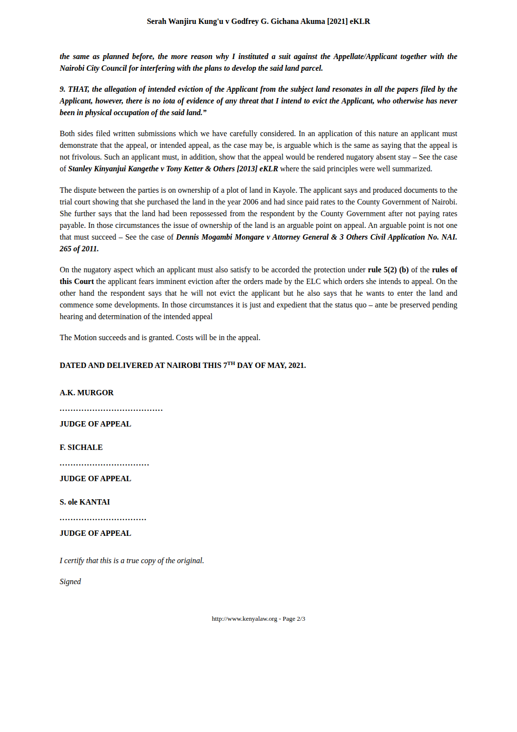Serah Wanjiru Kung'u v Godfrey G. Gichana Akuma [2021] eKLR
the same as planned before, the more reason why I instituted a suit against the Appellate/Applicant together with the Nairobi City Council for interfering with the plans to develop the said land parcel.
9. THAT, the allegation of intended eviction of the Applicant from the subject land resonates in all the papers filed by the Applicant, however, there is no iota of evidence of any threat that I intend to evict the Applicant, who otherwise has never been in physical occupation of the said land.”
Both sides filed written submissions which we have carefully considered. In an application of this nature an applicant must demonstrate that the appeal, or intended appeal, as the case may be, is arguable which is the same as saying that the appeal is not frivolous. Such an applicant must, in addition, show that the appeal would be rendered nugatory absent stay – See the case of Stanley Kinyanjui Kangethe v Tony Ketter & Others [2013] eKLR where the said principles were well summarized.
The dispute between the parties is on ownership of a plot of land in Kayole. The applicant says and produced documents to the trial court showing that she purchased the land in the year 2006 and had since paid rates to the County Government of Nairobi. She further says that the land had been repossessed from the respondent by the County Government after not paying rates payable. In those circumstances the issue of ownership of the land is an arguable point on appeal. An arguable point is not one that must succeed – See the case of Dennis Mogambi Mongare v Attorney General & 3 Others Civil Application No. NAI. 265 of 2011.
On the nugatory aspect which an applicant must also satisfy to be accorded the protection under rule 5(2) (b) of the rules of this Court the applicant fears imminent eviction after the orders made by the ELC which orders she intends to appeal. On the other hand the respondent says that he will not evict the applicant but he also says that he wants to enter the land and commence some developments. In those circumstances it is just and expedient that the status quo – ante be preserved pending hearing and determination of the intended appeal
The Motion succeeds and is granted. Costs will be in the appeal.
DATED AND DELIVERED AT NAIROBI THIS 7TH DAY OF MAY, 2021.
A.K. MURGOR
......................................
JUDGE OF APPEAL
F. SICHALE
.................................
JUDGE OF APPEAL
S. ole KANTAI
................................
JUDGE OF APPEAL
I certify that this is a true copy of the original.
Signed
http://www.kenyalaw.org - Page 2/3